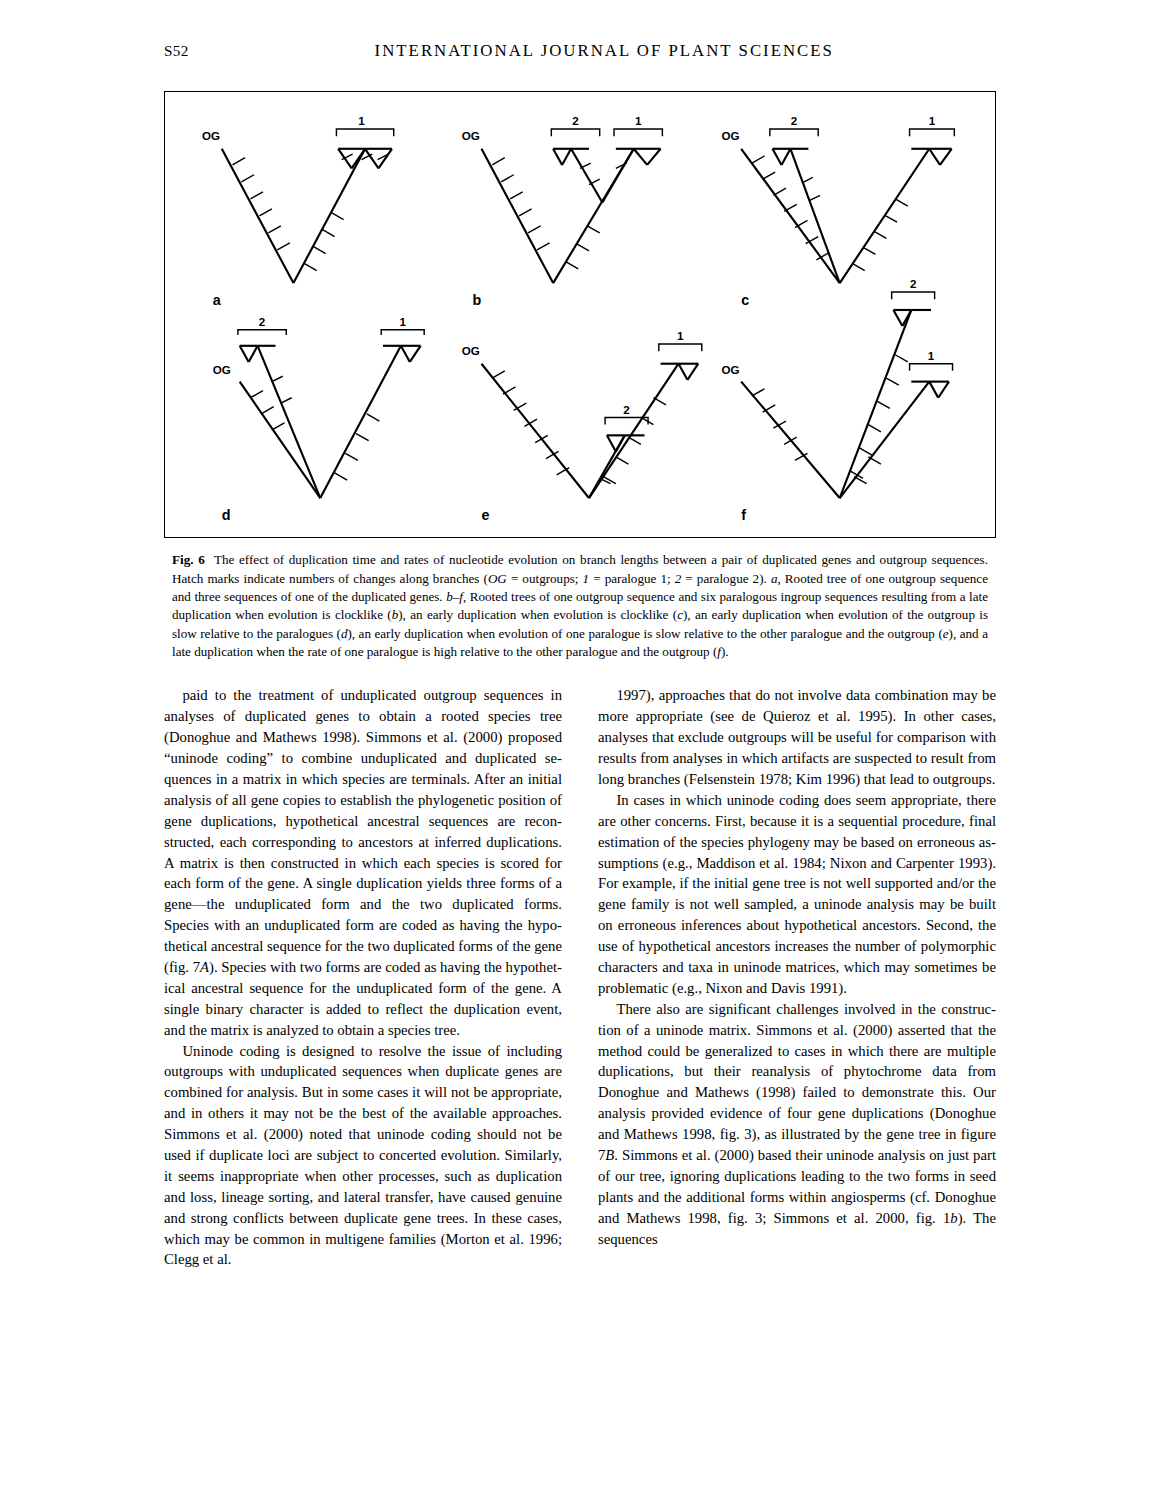S52 International Journal of Plant Sciences
OG 1 a OG 2 1 b OG 2 1 c OG 2 1 d OG 2 1 e OG 2 1 f
Fig. 6 The effect of duplication time and rates of nucleotide evolution on branch lengths between a pair of duplicated genes and outgroup sequences. Hatch marks indicate numbers of changes along branches (OG = outgroups; 1 = paralogue 1; 2 = paralogue 2). a, Rooted tree of one outgroup sequence and three sequences of one of the duplicated genes. b–f, Rooted trees of one outgroup sequence and six paralogous ingroup sequences resulting from a late duplication when evolution is clocklike (b), an early duplication when evolution is clocklike (c), an early duplication when evolution of the outgroup is slow relative to the paralogues (d), an early duplication when evolution of one paralogue is slow relative to the other paralogue and the outgroup (e), and a late duplication when the rate of one paralogue is high relative to the other paralogue and the outgroup (f).
paid to the treatment of unduplicated outgroup sequences in analyses of duplicated genes to obtain a rooted species tree (Donoghue and Mathews 1998). Simmons et al. (2000) proposed “uninode coding” to combine unduplicated and duplicated sequences in a matrix in which species are terminals. After an initial analysis of all gene copies to establish the phylogenetic position of gene duplications, hypothetical ancestral sequences are reconstructed, each corresponding to ancestors at inferred duplications. A matrix is then constructed in which each species is scored for each form of the gene. A single duplication yields three forms of a gene—the unduplicated form and the two duplicated forms. Species with an unduplicated form are coded as having the hypothetical ancestral sequence for the two duplicated forms of the gene (fig. 7A). Species with two forms are coded as having the hypothetical ancestral sequence for the unduplicated form of the gene. A single binary character is added to reflect the duplication event, and the matrix is analyzed to obtain a species tree.
Uninode coding is designed to resolve the issue of including outgroups with unduplicated sequences when duplicate genes are combined for analysis. But in some cases it will not be appropriate, and in others it may not be the best of the available approaches. Simmons et al. (2000) noted that uninode coding should not be used if duplicate loci are subject to concerted evolution. Similarly, it seems inappropriate when other processes, such as duplication and loss, lineage sorting, and lateral transfer, have caused genuine and strong conflicts between duplicate gene trees. In these cases, which may be common in multigene families (Morton et al. 1996; Clegg et al.
1997), approaches that do not involve data combination may be more appropriate (see de Quieroz et al. 1995). In other cases, analyses that exclude outgroups will be useful for comparison with results from analyses in which artifacts are suspected to result from long branches (Felsenstein 1978; Kim 1996) that lead to outgroups.
In cases in which uninode coding does seem appropriate, there are other concerns. First, because it is a sequential procedure, final estimation of the species phylogeny may be based on erroneous assumptions (e.g., Maddison et al. 1984; Nixon and Carpenter 1993). For example, if the initial gene tree is not well supported and/or the gene family is not well sampled, a uninode analysis may be built on erroneous inferences about hypothetical ancestors. Second, the use of hypothetical ancestors increases the number of polymorphic characters and taxa in uninode matrices, which may sometimes be problematic (e.g., Nixon and Davis 1991).
There also are significant challenges involved in the construction of a uninode matrix. Simmons et al. (2000) asserted that the method could be generalized to cases in which there are multiple duplications, but their reanalysis of phytochrome data from Donoghue and Mathews (1998) failed to demonstrate this. Our analysis provided evidence of four gene duplications (Donoghue and Mathews 1998, fig. 3), as illustrated by the gene tree in figure 7B. Simmons et al. (2000) based their uninode analysis on just part of our tree, ignoring duplications leading to the two forms in seed plants and the additional forms within angiosperms (cf. Donoghue and Mathews 1998, fig. 3; Simmons et al. 2000, fig. 1b). The sequences